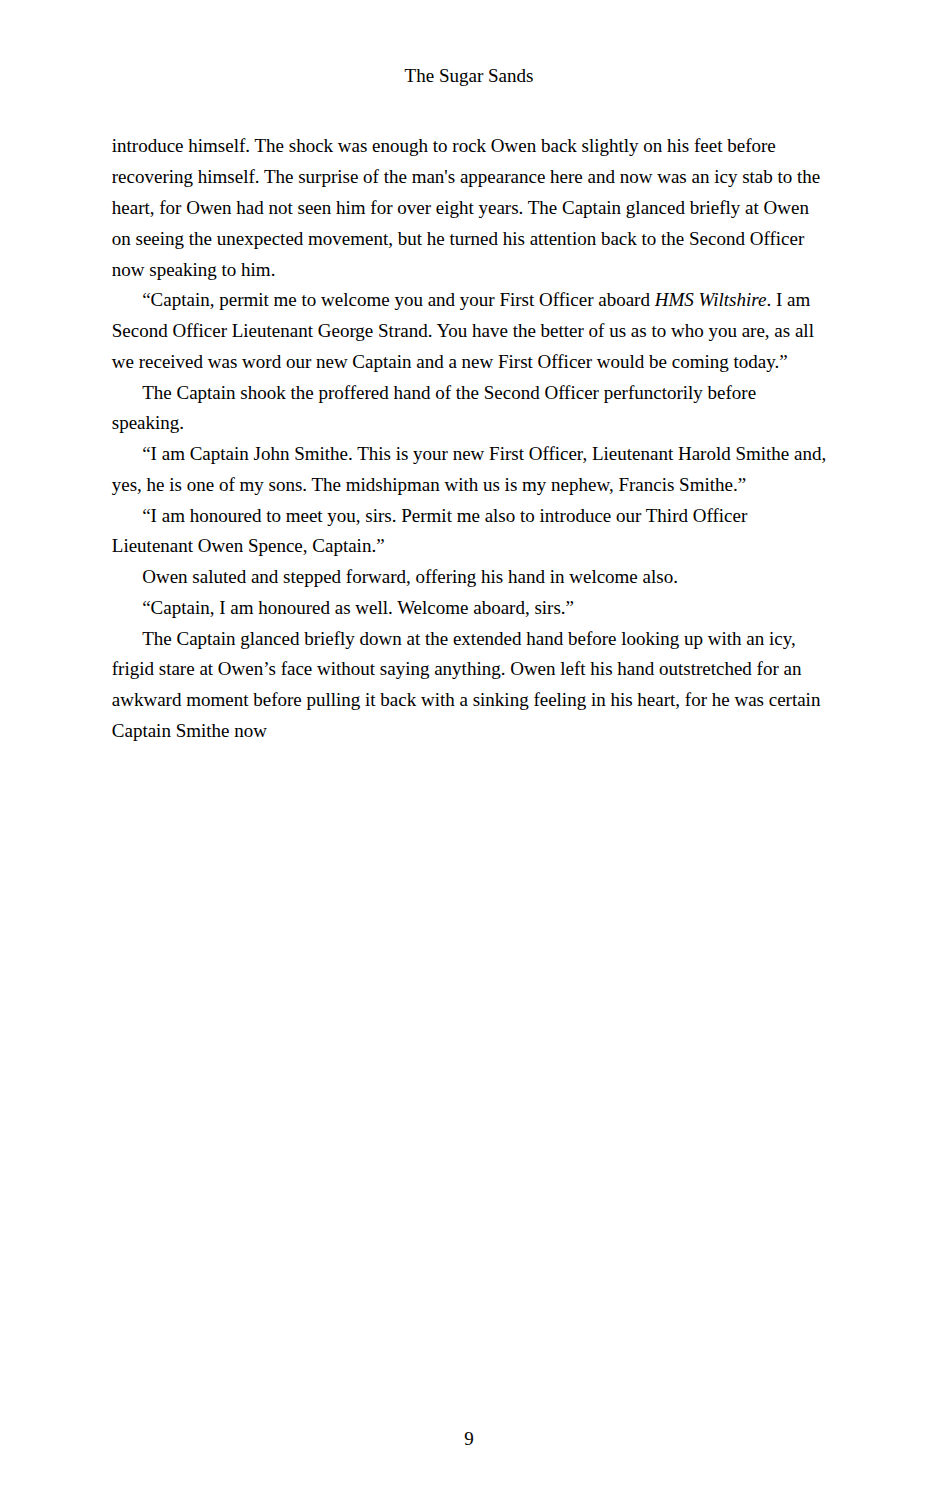The Sugar Sands
introduce himself. The shock was enough to rock Owen back slightly on his feet before recovering himself. The surprise of the man's appearance here and now was an icy stab to the heart, for Owen had not seen him for over eight years. The Captain glanced briefly at Owen on seeing the unexpected movement, but he turned his attention back to the Second Officer now speaking to him.
“Captain, permit me to welcome you and your First Officer aboard HMS Wiltshire. I am Second Officer Lieutenant George Strand. You have the better of us as to who you are, as all we received was word our new Captain and a new First Officer would be coming today.”
The Captain shook the proffered hand of the Second Officer perfunctorily before speaking.
“I am Captain John Smithe. This is your new First Officer, Lieutenant Harold Smithe and, yes, he is one of my sons. The midshipman with us is my nephew, Francis Smithe.”
“I am honoured to meet you, sirs. Permit me also to introduce our Third Officer Lieutenant Owen Spence, Captain.”
Owen saluted and stepped forward, offering his hand in welcome also.
“Captain, I am honoured as well. Welcome aboard, sirs.”
The Captain glanced briefly down at the extended hand before looking up with an icy, frigid stare at Owen’s face without saying anything. Owen left his hand outstretched for an awkward moment before pulling it back with a sinking feeling in his heart, for he was certain Captain Smithe now
9